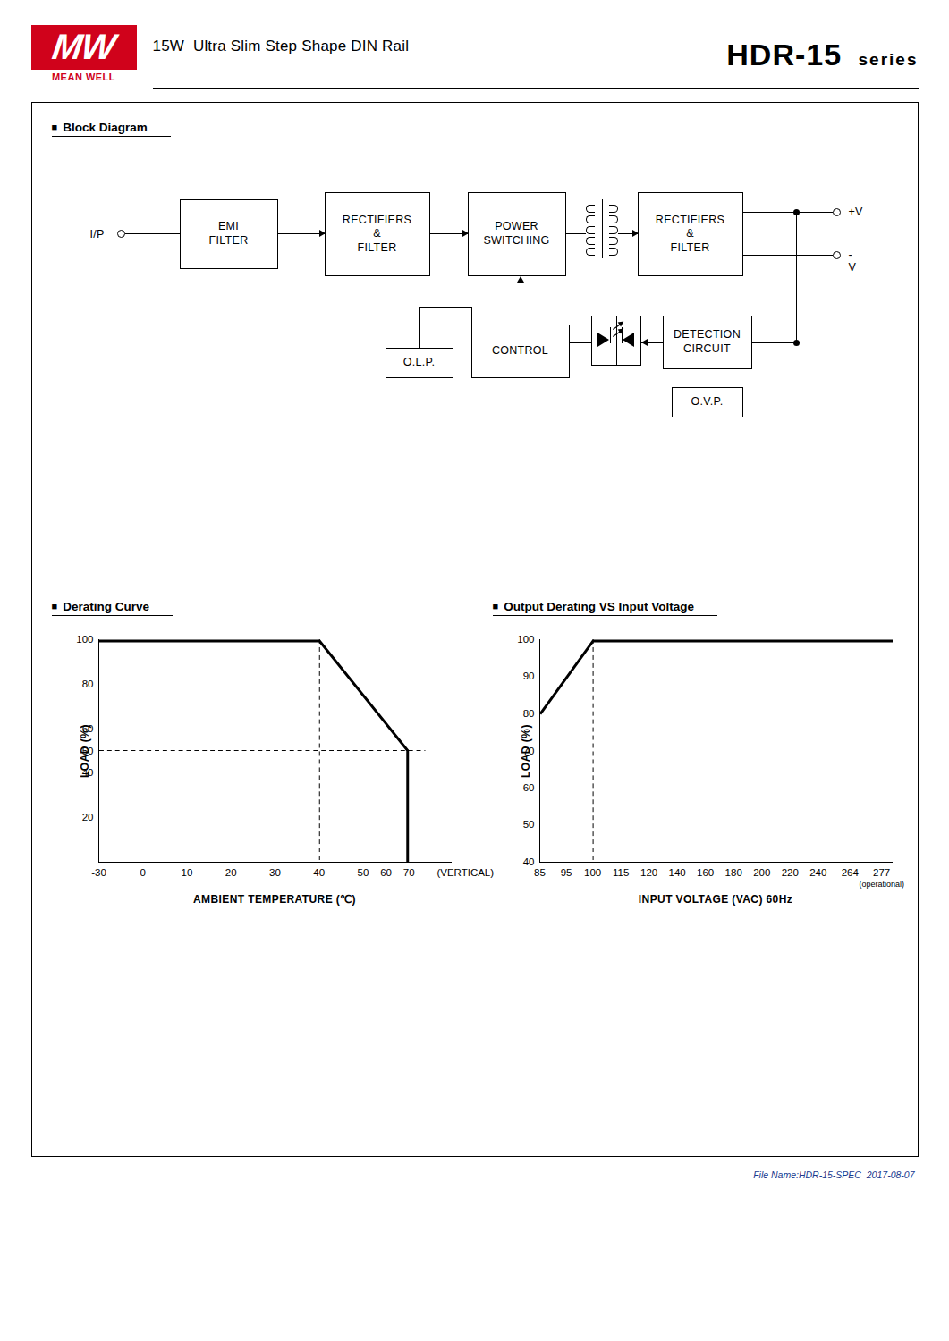MW
MEAN WELL
15W Ultra Slim Step Shape DIN Rail
HDR-15 series
Block Diagram
I/P
EMI
FILTER
RECTIFIERS
&
FILTER
POWER
SWITCHING
RECTIFIERS
&
FILTER
+V
-V
DETECTION
CIRCUIT
O.V.P.
CONTROL
O.L.P.
Derating Curve
LOAD (%)
100
80
60
50
40
20
-30
0
10
20
30
40
50
60
70
(VERTICAL)
AMBIENT TEMPERATURE (℃)
Output Derating VS Input Voltage
LOAD (%)
100
90
80
70
60
50
40
85
95
100
115
120
140
160
180
200
220
240
264
277
(operational)
INPUT VOLTAGE (VAC) 60Hz
File Name:HDR-15-SPEC 2017-08-07